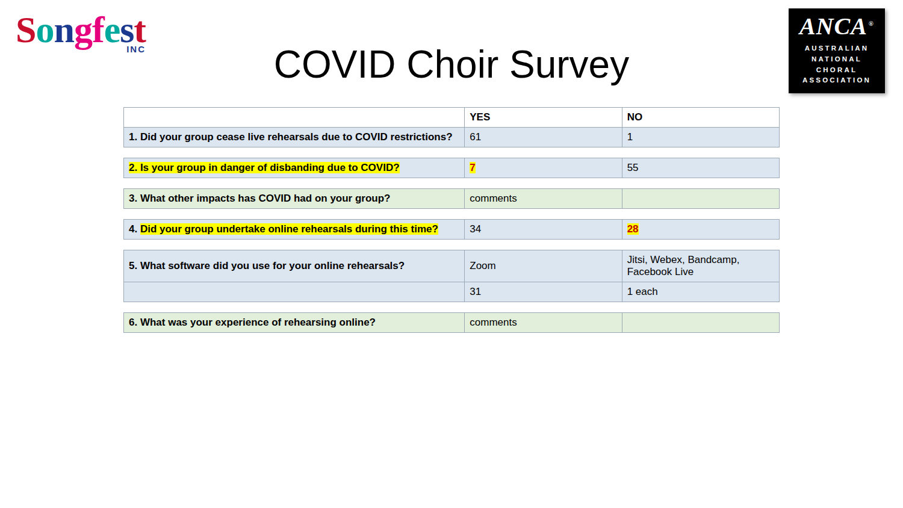Songfest INC
ANCA®
AUSTRALIAN
NATIONAL
CHORAL
ASSOCIATION
COVID Choir Survey
| | YES | NO |
| 1. Did your group cease live rehearsals due to COVID restrictions? | 61 | 1 |
| 2. Is your group in danger of disbanding due to COVID? | 7 | 55 |
| 3. What other impacts has COVID had on your group? | comments | |
| 4. Did your group undertake online rehearsals during this time? | 34 | 28 |
| 5. What software did you use for your online rehearsals? | Zoom | Jitsi, Webex, Bandcamp, Facebook Live |
| | 31 | 1 each |
| 6. What was your experience of rehearsing online? | comments | |